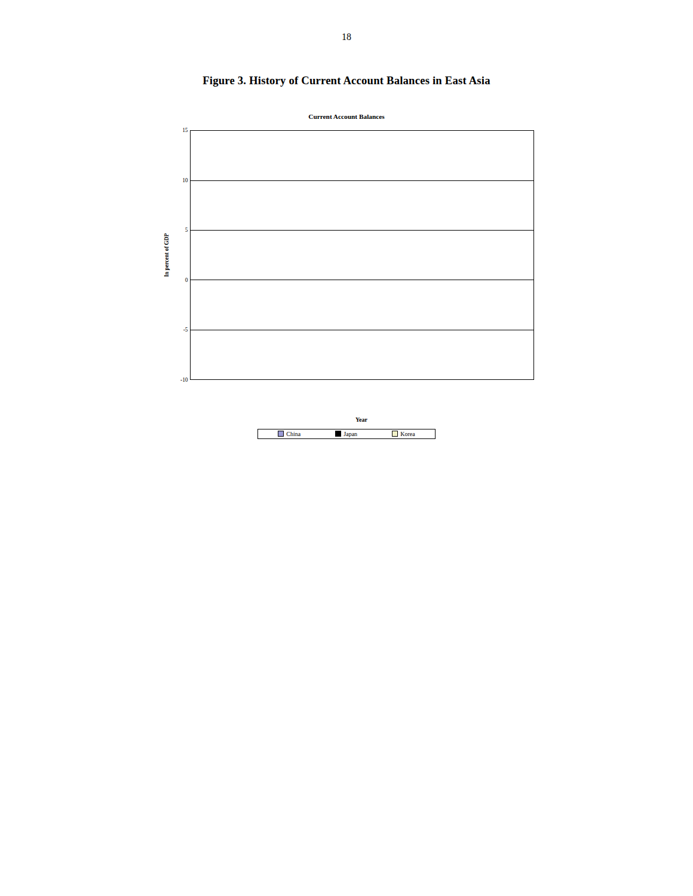18
Figure 3. History of Current Account Balances in East Asia
Current Account Balances
In percent of GDP
15 10 5 0 -5 -10
Year
China
Japan
Korea